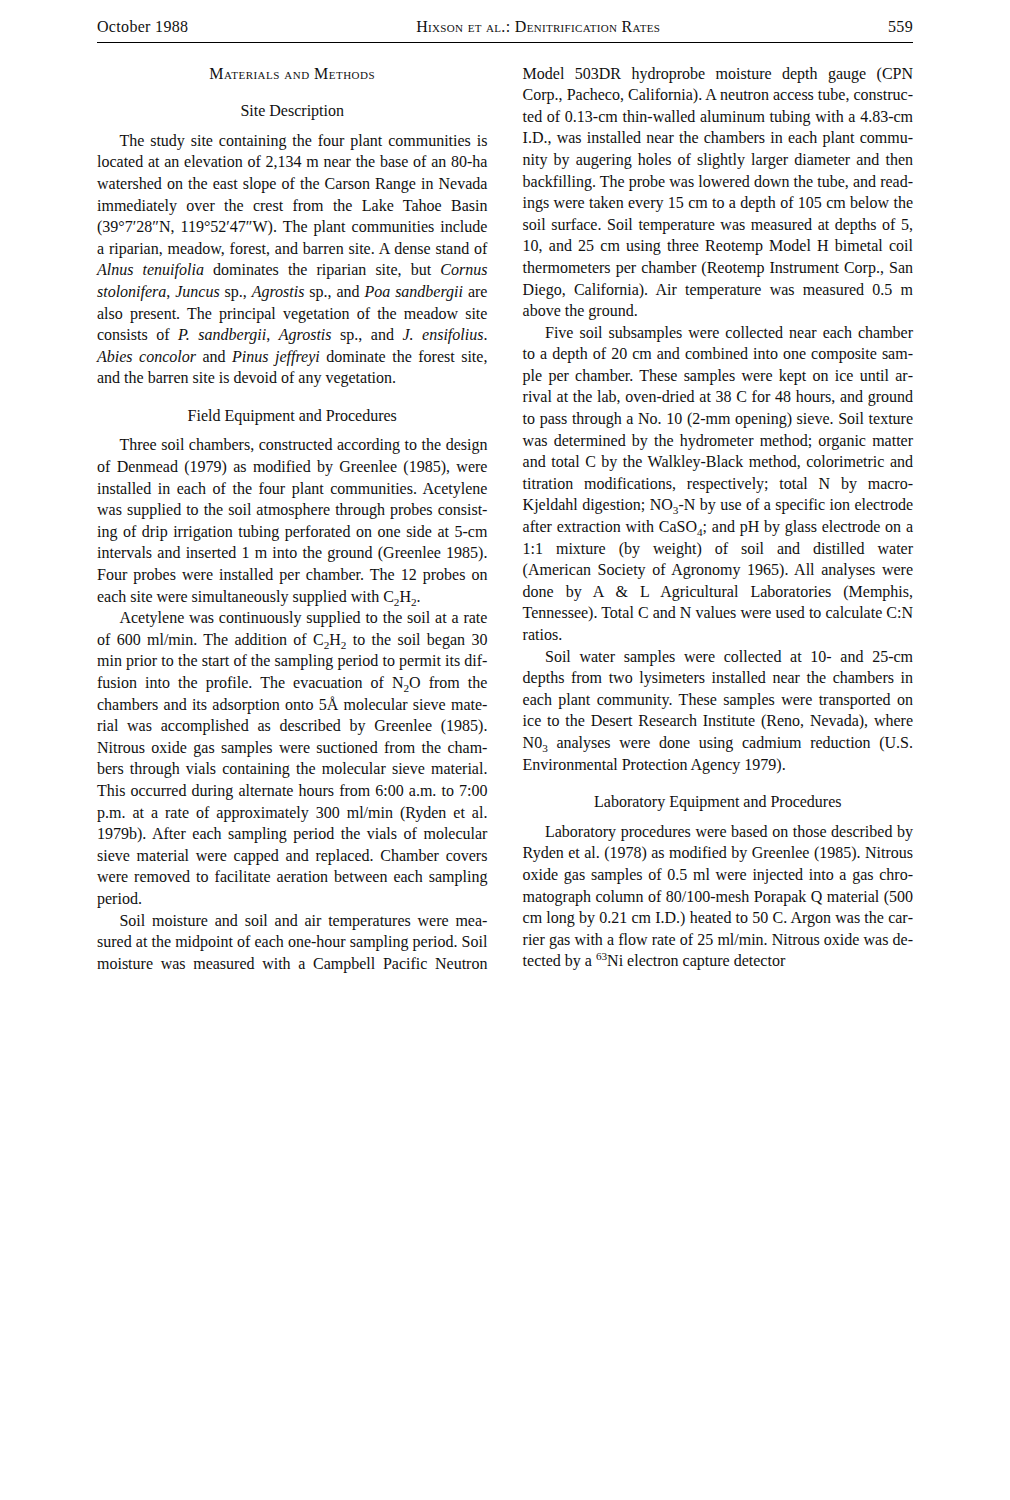October 1988 Hixson et al.: Denitrification Rates 559
Materials and Methods
Site Description
The study site containing the four plant communities is located at an elevation of 2,134 m near the base of an 80-ha watershed on the east slope of the Carson Range in Nevada immediately over the crest from the Lake Tahoe Basin (39°7′28″N, 119°52′47″W). The plant communities include a riparian, meadow, forest, and barren site. A dense stand of Alnus tenuifolia dominates the riparian site, but Cornus stolonifera, Juncus sp., Agrostis sp., and Poa sandbergii are also present. The principal vegetation of the meadow site consists of P. sandbergii, Agrostis sp., and J. ensifolius. Abies concolor and Pinus jeffreyi dominate the forest site, and the barren site is devoid of any vegetation.
Field Equipment and Procedures
Three soil chambers, constructed according to the design of Denmead (1979) as modified by Greenlee (1985), were installed in each of the four plant communities. Acetylene was supplied to the soil atmosphere through probes consisting of drip irrigation tubing perforated on one side at 5-cm intervals and inserted 1 m into the ground (Greenlee 1985). Four probes were installed per chamber. The 12 probes on each site were simultaneously supplied with C2H2.
Acetylene was continuously supplied to the soil at a rate of 600 ml/min. The addition of C2H2 to the soil began 30 min prior to the start of the sampling period to permit its diffusion into the profile. The evacuation of N2O from the chambers and its adsorption onto 5Å molecular sieve material was accomplished as described by Greenlee (1985). Nitrous oxide gas samples were suctioned from the chambers through vials containing the molecular sieve material. This occurred during alternate hours from 6:00 a.m. to 7:00 p.m. at a rate of approximately 300 ml/min (Ryden et al. 1979b). After each sampling period the vials of molecular sieve material were capped and replaced. Chamber covers were removed to facilitate aeration between each sampling period.
Soil moisture and soil and air temperatures were measured at the midpoint of each one-hour sampling period. Soil moisture was measured with a Campbell Pacific Neutron Model 503DR hydroprobe moisture depth gauge (CPN Corp., Pacheco, California). A neutron access tube, constructed of 0.13-cm thin-walled aluminum tubing with a 4.83-cm I.D., was installed near the chambers in each plant community by augering holes of slightly larger diameter and then backfilling. The probe was lowered down the tube, and readings were taken every 15 cm to a depth of 105 cm below the soil surface. Soil temperature was measured at depths of 5, 10, and 25 cm using three Reotemp Model H bimetal coil thermometers per chamber (Reotemp Instrument Corp., San Diego, California). Air temperature was measured 0.5 m above the ground.
Five soil subsamples were collected near each chamber to a depth of 20 cm and combined into one composite sample per chamber. These samples were kept on ice until arrival at the lab, oven-dried at 38 C for 48 hours, and ground to pass through a No. 10 (2-mm opening) sieve. Soil texture was determined by the hydrometer method; organic matter and total C by the Walkley-Black method, colorimetric and titration modifications, respectively; total N by macro-Kjeldahl digestion; NO3-N by use of a specific ion electrode after extraction with CaSO4; and pH by glass electrode on a 1:1 mixture (by weight) of soil and distilled water (American Society of Agronomy 1965). All analyses were done by A & L Agricultural Laboratories (Memphis, Tennessee). Total C and N values were used to calculate C:N ratios.
Soil water samples were collected at 10- and 25-cm depths from two lysimeters installed near the chambers in each plant community. These samples were transported on ice to the Desert Research Institute (Reno, Nevada), where N03 analyses were done using cadmium reduction (U.S. Environmental Protection Agency 1979).
Laboratory Equipment and Procedures
Laboratory procedures were based on those described by Ryden et al. (1978) as modified by Greenlee (1985). Nitrous oxide gas samples of 0.5 ml were injected into a gas chromatograph column of 80/100-mesh Porapak Q material (500 cm long by 0.21 cm I.D.) heated to 50 C. Argon was the carrier gas with a flow rate of 25 ml/min. Nitrous oxide was detected by a 63Ni electron capture detector